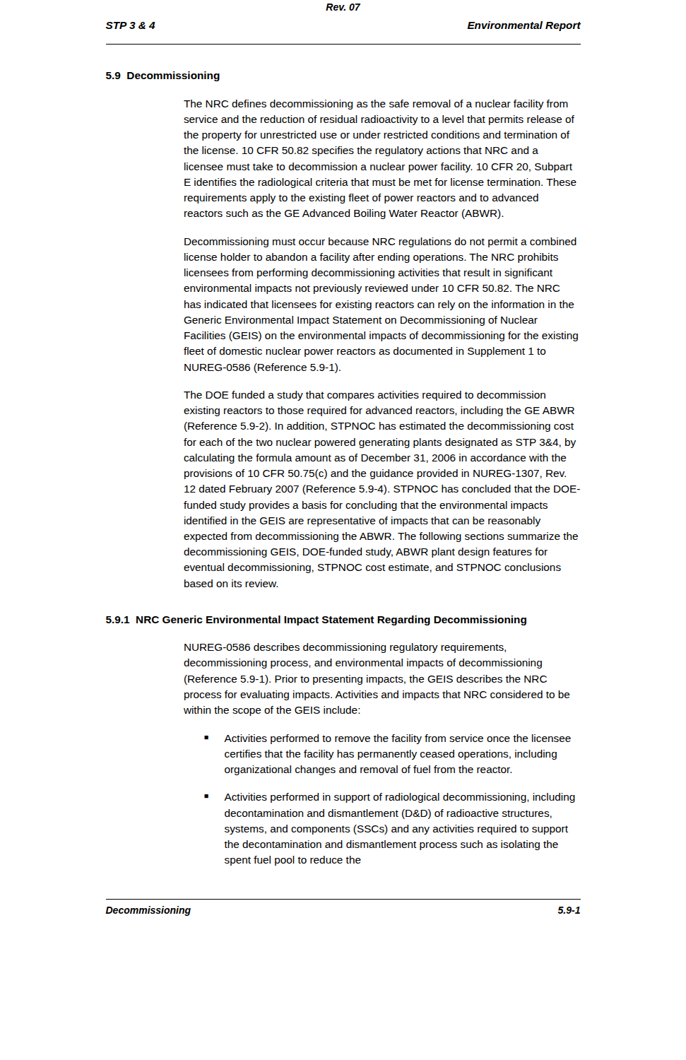Rev. 07
STP 3 & 4 Environmental Report
5.9 Decommissioning
The NRC defines decommissioning as the safe removal of a nuclear facility from service and the reduction of residual radioactivity to a level that permits release of the property for unrestricted use or under restricted conditions and termination of the license. 10 CFR 50.82 specifies the regulatory actions that NRC and a licensee must take to decommission a nuclear power facility. 10 CFR 20, Subpart E identifies the radiological criteria that must be met for license termination. These requirements apply to the existing fleet of power reactors and to advanced reactors such as the GE Advanced Boiling Water Reactor (ABWR).
Decommissioning must occur because NRC regulations do not permit a combined license holder to abandon a facility after ending operations. The NRC prohibits licensees from performing decommissioning activities that result in significant environmental impacts not previously reviewed under 10 CFR 50.82. The NRC has indicated that licensees for existing reactors can rely on the information in the Generic Environmental Impact Statement on Decommissioning of Nuclear Facilities (GEIS) on the environmental impacts of decommissioning for the existing fleet of domestic nuclear power reactors as documented in Supplement 1 to NUREG-0586 (Reference 5.9-1).
The DOE funded a study that compares activities required to decommission existing reactors to those required for advanced reactors, including the GE ABWR (Reference 5.9-2). In addition, STPNOC has estimated the decommissioning cost for each of the two nuclear powered generating plants designated as STP 3&4, by calculating the formula amount as of December 31, 2006 in accordance with the provisions of 10 CFR 50.75(c) and the guidance provided in NUREG-1307, Rev. 12 dated February 2007 (Reference 5.9-4). STPNOC has concluded that the DOE-funded study provides a basis for concluding that the environmental impacts identified in the GEIS are representative of impacts that can be reasonably expected from decommissioning the ABWR. The following sections summarize the decommissioning GEIS, DOE-funded study, ABWR plant design features for eventual decommissioning, STPNOC cost estimate, and STPNOC conclusions based on its review.
5.9.1 NRC Generic Environmental Impact Statement Regarding Decommissioning
NUREG-0586 describes decommissioning regulatory requirements, decommissioning process, and environmental impacts of decommissioning (Reference 5.9-1). Prior to presenting impacts, the GEIS describes the NRC process for evaluating impacts. Activities and impacts that NRC considered to be within the scope of the GEIS include:
Activities performed to remove the facility from service once the licensee certifies that the facility has permanently ceased operations, including organizational changes and removal of fuel from the reactor.
Activities performed in support of radiological decommissioning, including decontamination and dismantlement (D&D) of radioactive structures, systems, and components (SSCs) and any activities required to support the decontamination and dismantlement process such as isolating the spent fuel pool to reduce the
Decommissioning 5.9-1